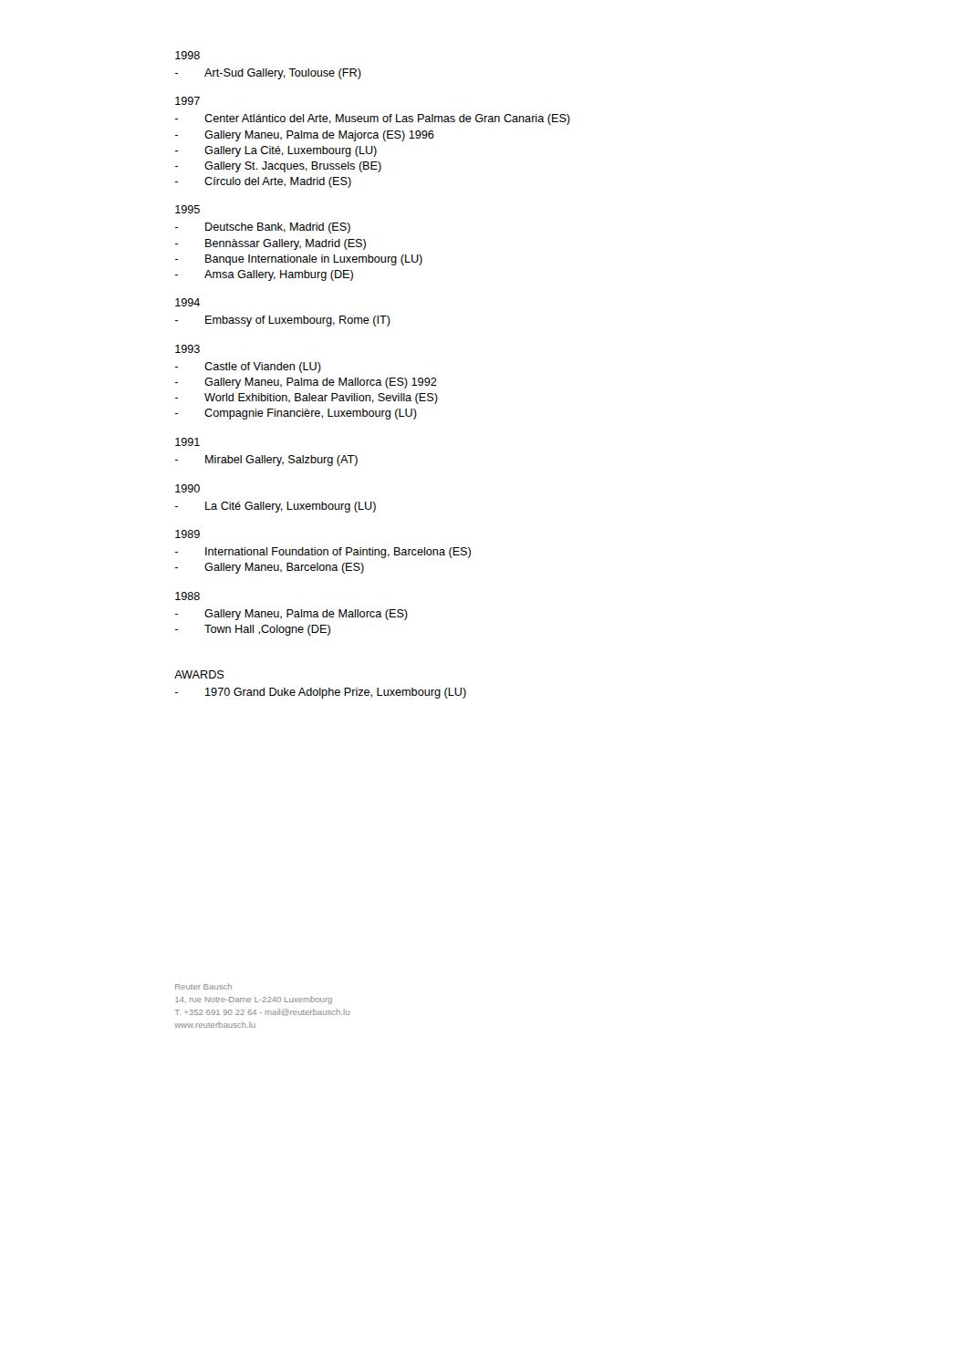1998
Art-Sud Gallery, Toulouse (FR)
1997
Center Atlántico del Arte, Museum of Las Palmas de Gran Canaria (ES)
Gallery Maneu, Palma de Majorca (ES) 1996
Gallery La Cité, Luxembourg (LU)
Gallery St. Jacques, Brussels (BE)
Círculo del Arte, Madrid (ES)
1995
Deutsche Bank, Madrid (ES)
Bennàssar Gallery, Madrid (ES)
Banque Internationale in Luxembourg (LU)
Amsa Gallery, Hamburg (DE)
1994
Embassy of Luxembourg, Rome (IT)
1993
Castle of Vianden (LU)
Gallery Maneu, Palma de Mallorca (ES) 1992
World Exhibition, Balear Pavilion, Sevilla (ES)
Compagnie Financière, Luxembourg (LU)
1991
Mirabel Gallery, Salzburg (AT)
1990
La Cité Gallery, Luxembourg (LU)
1989
International Foundation of Painting, Barcelona (ES)
Gallery Maneu, Barcelona (ES)
1988
Gallery Maneu, Palma de Mallorca (ES)
Town Hall ,Cologne (DE)
AWARDS
1970 Grand Duke Adolphe Prize, Luxembourg (LU)
Reuter Bausch
14, rue Notre-Dame L-2240 Luxembourg
T. +352 691 90 22 64 - mail@reuterbausch.lu
www.reuterbausch.lu